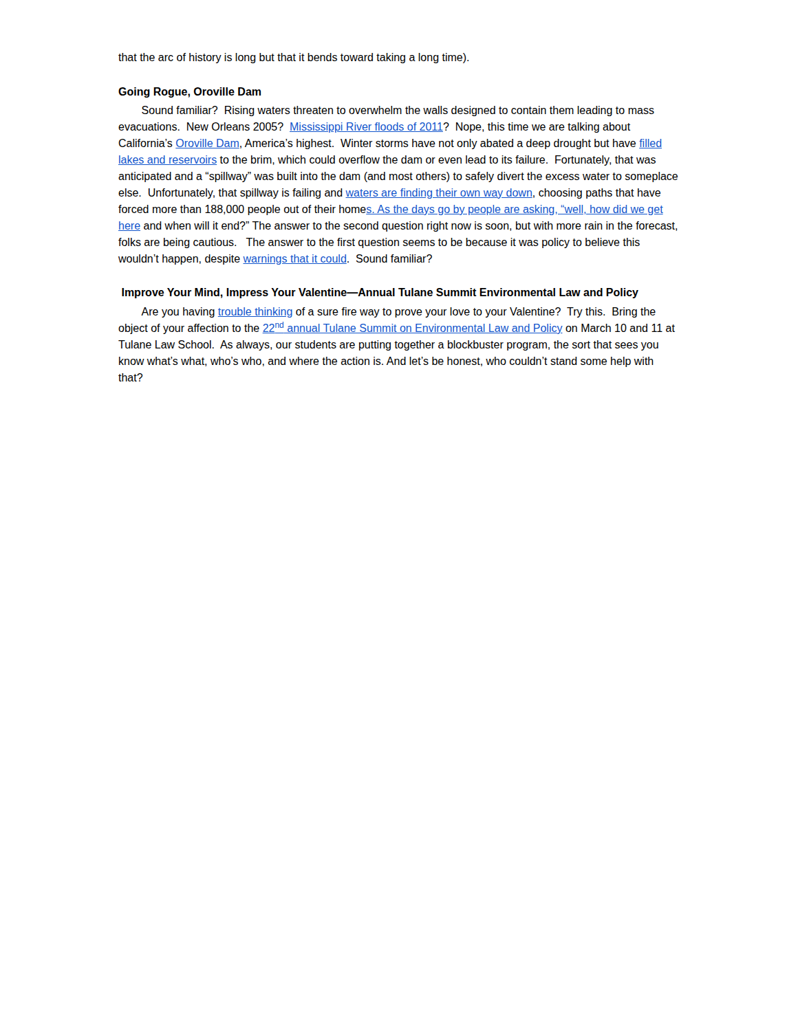that the arc of history is long but that it bends toward taking a long time).
Going Rogue, Oroville Dam
Sound familiar? Rising waters threaten to overwhelm the walls designed to contain them leading to mass evacuations. New Orleans 2005? Mississippi River floods of 2011? Nope, this time we are talking about California’s Oroville Dam, America’s highest. Winter storms have not only abated a deep drought but have filled lakes and reservoirs to the brim, which could overflow the dam or even lead to its failure. Fortunately, that was anticipated and a “spillway” was built into the dam (and most others) to safely divert the excess water to someplace else. Unfortunately, that spillway is failing and waters are finding their own way down, choosing paths that have forced more than 188,000 people out of their homes. As the days go by people are asking, “well, how did we get here and when will it end?” The answer to the second question right now is soon, but with more rain in the forecast, folks are being cautious. The answer to the first question seems to be because it was policy to believe this wouldn’t happen, despite warnings that it could. Sound familiar?
Improve Your Mind, Impress Your Valentine—Annual Tulane Summit Environmental Law and Policy
Are you having trouble thinking of a sure fire way to prove your love to your Valentine? Try this. Bring the object of your affection to the 22nd annual Tulane Summit on Environmental Law and Policy on March 10 and 11 at Tulane Law School. As always, our students are putting together a blockbuster program, the sort that sees you know what’s what, who’s who, and where the action is. And let’s be honest, who couldn’t stand some help with that?